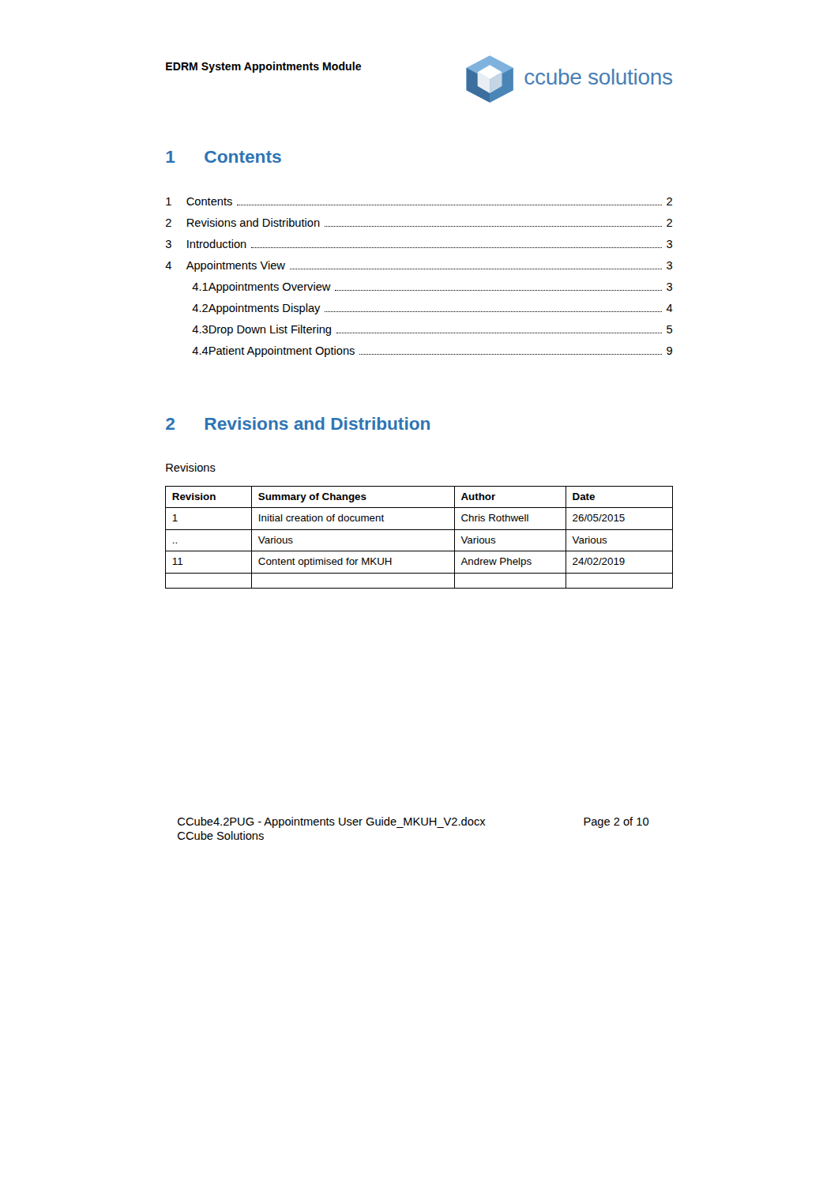EDRM System Appointments Module
ccube solutions
1 Contents
1 Contents 2
2 Revisions and Distribution 2
3 Introduction 3
4 Appointments View 3
4.1 Appointments Overview 3
4.2 Appointments Display 4
4.3 Drop Down List Filtering 5
4.4 Patient Appointment Options 9
2 Revisions and Distribution
Revisions
| Revision | Summary of Changes | Author | Date |
| --- | --- | --- | --- |
| 1 | Initial creation of document | Chris Rothwell | 26/05/2015 |
| .. | Various | Various | Various |
| 11 | Content optimised for MKUH | Andrew Phelps | 24/02/2019 |
CCube4.2PUG - Appointments User Guide_MKUH_V2.docx
CCube Solutions
Page 2 of 10